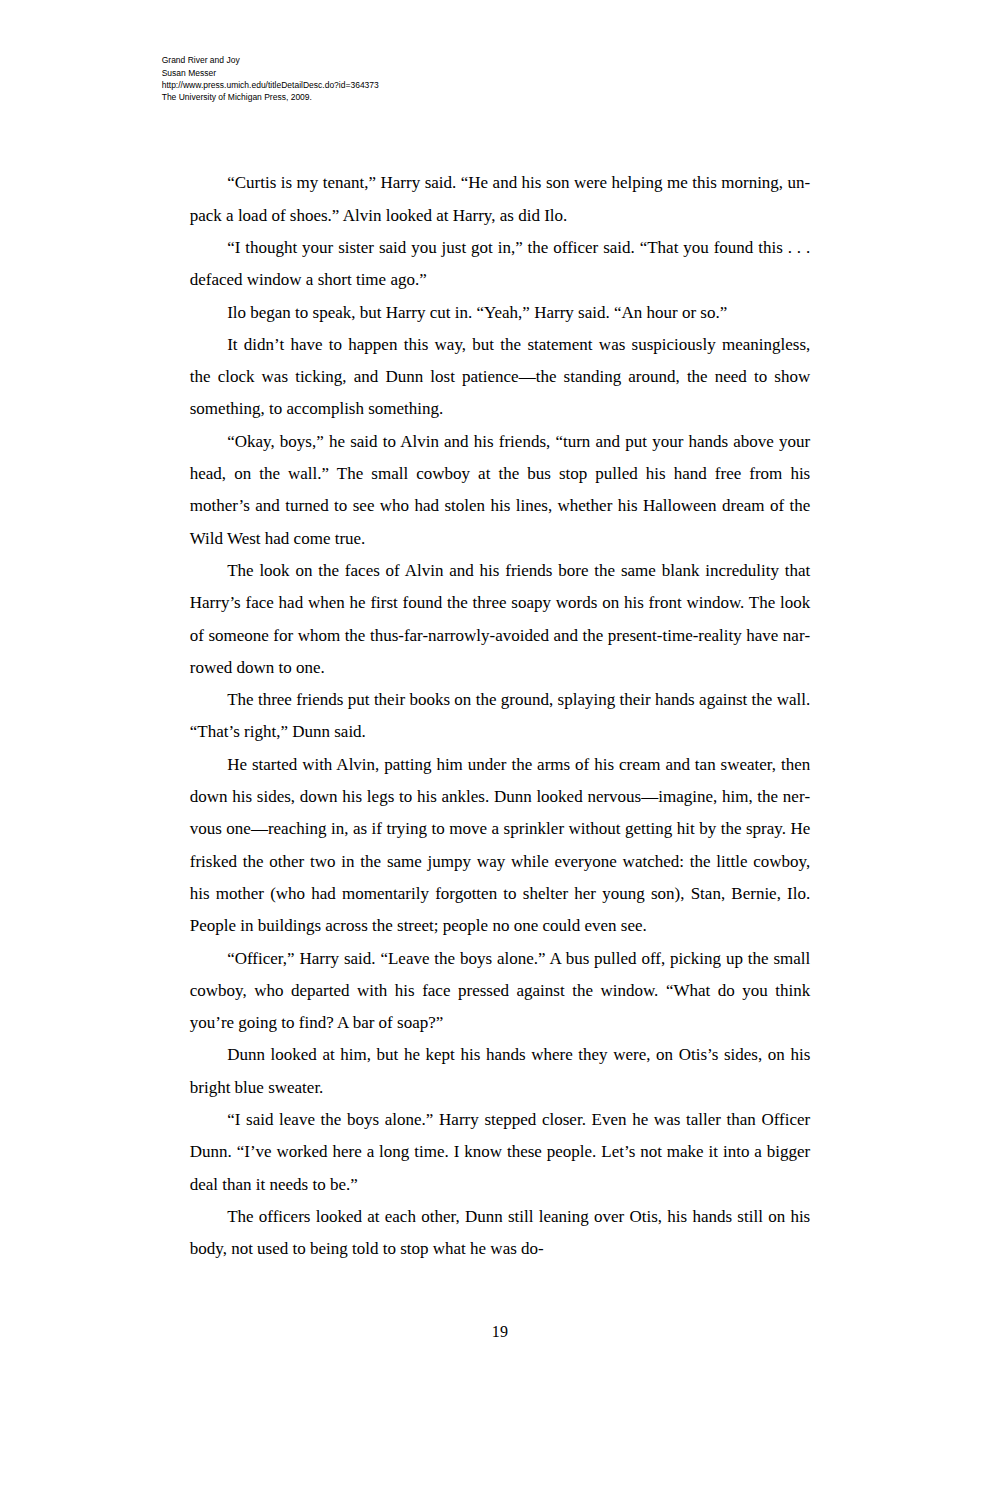Grand River and Joy Susan Messer http://www.press.umich.edu/titleDetailDesc.do?id=364373 The University of Michigan Press, 2009.
“Curtis is my tenant,” Harry said. “He and his son were helping me this morning, unpack a load of shoes.” Alvin looked at Harry, as did Ilo.
“I thought your sister said you just got in,” the officer said. “That you found this . . . defaced window a short time ago.”
Ilo began to speak, but Harry cut in. “Yeah,” Harry said. “An hour or so.”
It didn’t have to happen this way, but the statement was suspiciously meaningless, the clock was ticking, and Dunn lost patience—the standing around, the need to show something, to accomplish something.
“Okay, boys,” he said to Alvin and his friends, “turn and put your hands above your head, on the wall.” The small cowboy at the bus stop pulled his hand free from his mother’s and turned to see who had stolen his lines, whether his Halloween dream of the Wild West had come true.
The look on the faces of Alvin and his friends bore the same blank incredulity that Harry’s face had when he first found the three soapy words on his front window. The look of someone for whom the thus-far-narrowly-avoided and the present-time-reality have narrowed down to one.
The three friends put their books on the ground, splaying their hands against the wall. “That’s right,” Dunn said.
He started with Alvin, patting him under the arms of his cream and tan sweater, then down his sides, down his legs to his ankles. Dunn looked nervous—imagine, him, the nervous one—reaching in, as if trying to move a sprinkler without getting hit by the spray. He frisked the other two in the same jumpy way while everyone watched: the little cowboy, his mother (who had momentarily forgotten to shelter her young son), Stan, Bernie, Ilo. People in buildings across the street; people no one could even see.
“Officer,” Harry said. “Leave the boys alone.” A bus pulled off, picking up the small cowboy, who departed with his face pressed against the window. “What do you think you’re going to find? A bar of soap?”
Dunn looked at him, but he kept his hands where they were, on Otis’s sides, on his bright blue sweater.
“I said leave the boys alone.” Harry stepped closer. Even he was taller than Officer Dunn. “I’ve worked here a long time. I know these people. Let’s not make it into a bigger deal than it needs to be.”
The officers looked at each other, Dunn still leaning over Otis, his hands still on his body, not used to being told to stop what he was do-
19